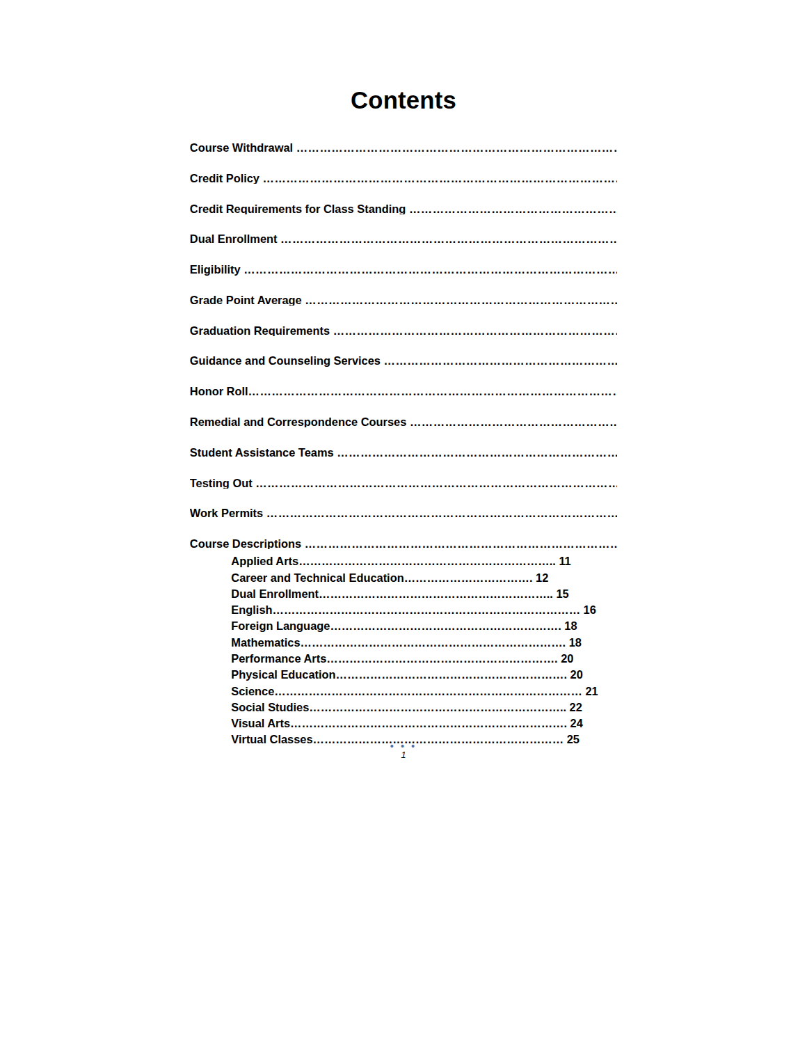Contents
Course Withdrawal ……………………………………………………………………………………………. 2
Credit Policy ……………………………………………………………………………………………………. 2
Credit Requirements for Class Standing ……………………………………………………………. 2
Dual Enrollment ……………………………………………………………………………………………….. 3
Eligibility ………………………………………………………………………………………………………….. 3
Grade Point Average ………………………………………………………………………………………. 4
Graduation Requirements ………………………………………………………………………………… 6
Guidance and Counseling Services ……………………………………………………………………. 8
Honor Roll………………………………………………………………………………………………………… 8
Remedial and Correspondence Courses …………………………………………………………… 8
Student Assistance Teams ………………………………………………………………………………… 9
Testing Out ………………………………………………………………………………………………………. 9
Work Permits ………………………………………………………………………………………………….. 10
Course Descriptions ………………………………………………………………………………………….. 11
Applied Arts………………………………………………………….. 11
Career and Technical Education……………………………. 12
Dual Enrollment…………………………………………………….. 15
English……………………………………………………………………… 16
Foreign Language……………………………………………………. 18
Mathematics……………………………………………………………. 18
Performance Arts……………………………………………………. 20
Physical Education……………………………………………………. 20
Science……………………………………………………………………… 21
Social Studies………………………………………………………….. 22
Visual Arts………………………………………………………………. 24
Virtual Classes………………………………………………………… 25
• • • 1